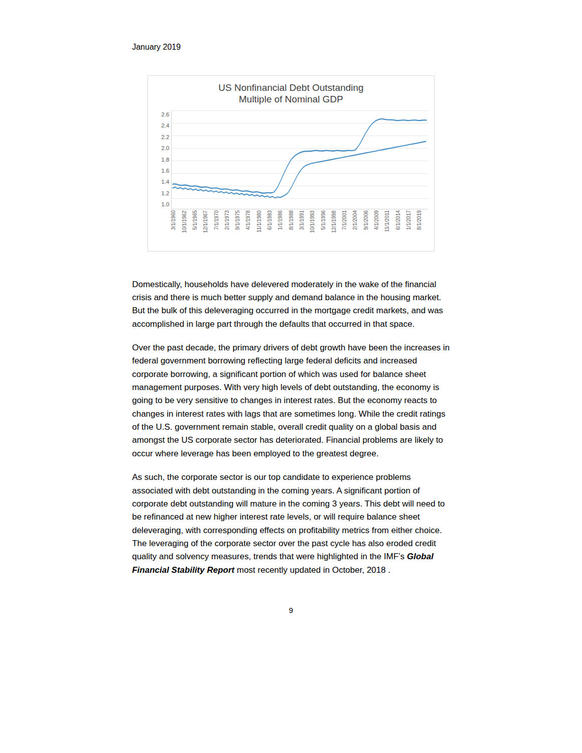January 2019
US Nonfinancial Debt Outstanding
Multiple of Nominal GDP
2.6 2.4 2.2 2.0 1.8 1.6 1.4 1.2 1.0
3/1/1960 10/1/1962 5/1/1965 12/1/1967 7/1/1970 2/1/1973 9/1/1975 4/1/1978 11/1/1980 6/1/1983 1/1/1986 8/1/1988 3/1/1991 10/1/1993 5/1/1996 12/1/1998 7/1/2001 2/1/2004 9/1/2006 4/1/2009 11/1/2011 6/1/2014 1/1/2017 8/1/2019
Domestically, households have delevered moderately in the wake of the financial crisis and there is much better supply and demand balance in the housing market. But the bulk of this deleveraging occurred in the mortgage credit markets, and was accomplished in large part through the defaults that occurred in that space.
Over the past decade, the primary drivers of debt growth have been the increases in federal government borrowing reflecting large federal deficits and increased corporate borrowing, a significant portion of which was used for balance sheet management purposes. With very high levels of debt outstanding, the economy is going to be very sensitive to changes in interest rates. But the economy reacts to changes in interest rates with lags that are sometimes long. While the credit ratings of the U.S. government remain stable, overall credit quality on a global basis and amongst the US corporate sector has deteriorated. Financial problems are likely to occur where leverage has been employed to the greatest degree.
As such, the corporate sector is our top candidate to experience problems associated with debt outstanding in the coming years. A significant portion of corporate debt outstanding will mature in the coming 3 years. This debt will need to be refinanced at new higher interest rate levels, or will require balance sheet deleveraging, with corresponding effects on profitability metrics from either choice. The leveraging of the corporate sector over the past cycle has also eroded credit quality and solvency measures, trends that were highlighted in the IMF’s Global Financial Stability Report most recently updated in October, 2018 .
9